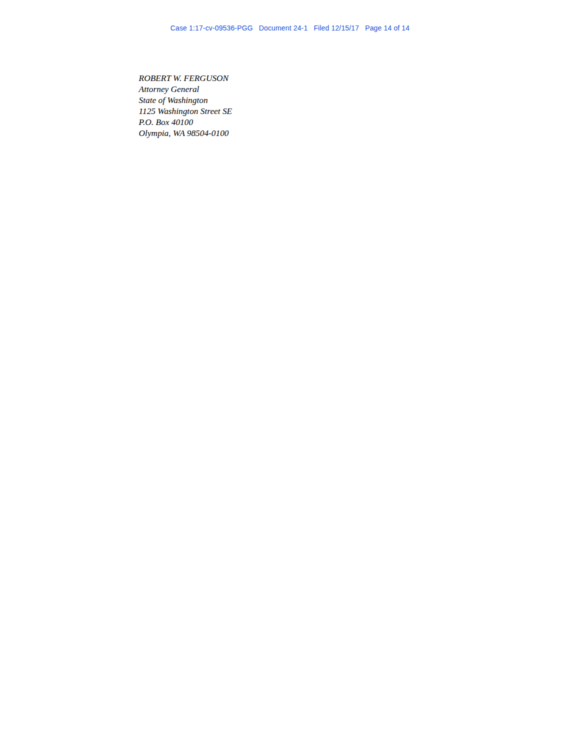Case 1:17-cv-09536-PGG Document 24-1 Filed 12/15/17 Page 14 of 14
Robert W. Ferguson
Attorney General
State of Washington
1125 Washington Street SE
P.O. Box 40100
Olympia, WA 98504-0100